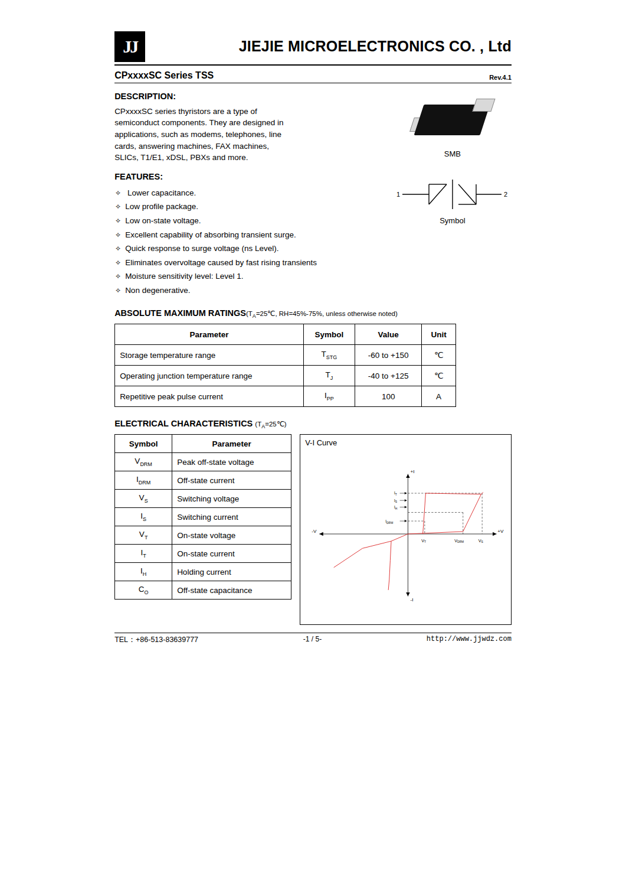JJ
JIEJIE MICROELECTRONICS CO. , Ltd
CPxxxxSC Series TSS
Rev.4.1
DESCRIPTION:
CPxxxxSC series thyristors are a type of semiconduct components. They are designed in applications, such as modems, telephones, line cards, answering machines, FAX machines, SLICs, T1/E1, xDSL, PBXs and more.
FEATURES:
Lower capacitance.
Low profile package.
Low on-state voltage.
Excellent capability of absorbing transient surge.
Quick response to surge voltage (ns Level).
Eliminates overvoltage caused by fast rising transients
Moisture sensitivity level: Level 1.
Non degenerative.
SMB
1 2
Symbol
ABSOLUTE MAXIMUM RATINGS(TA=25℃, RH=45%-75%, unless otherwise noted)
| Parameter | Symbol | Value | Unit |
| --- | --- | --- | --- |
| Storage temperature range | T STG | -60 to +150 | ℃ |
| Operating junction temperature range | T J | -40 to +125 | ℃ |
| Repetitive peak pulse current | I PP | 100 | A |
ELECTRICAL CHARACTERISTICS (TA=25℃)
| Symbol | Parameter |
| --- | --- |
| V DRM | Peak off-state voltage |
| I DRM | Off-state current |
| V S | Switching voltage |
| I S | Switching current |
| V T | On-state voltage |
| I T | On-state current |
| I H | Holding current |
| C O | Off-state capacitance |
V-I Curve
+I -I +V -V IT IS IH IDRM VT VDRM VS
TEL：+86-513-83639777
-1 / 5-
http://www.jjwdz.com